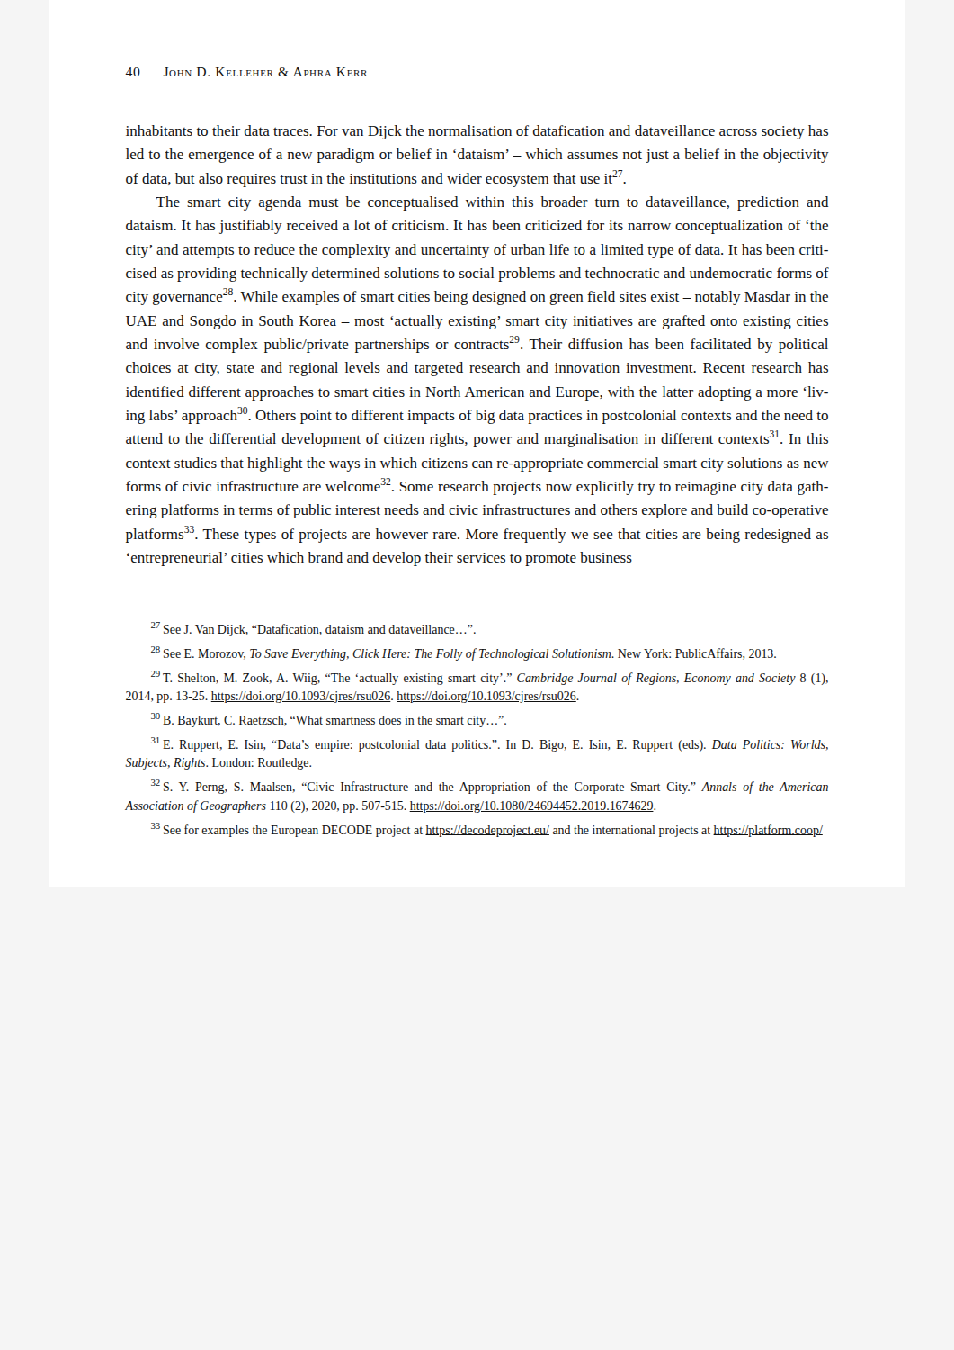40 John D. Kelleher & Aphra Kerr
inhabitants to their data traces. For van Dijck the normalisation of datafication and dataveillance across society has led to the emergence of a new paradigm or belief in ‘dataism’ – which assumes not just a belief in the objectivity of data, but also requires trust in the institutions and wider ecosystem that use it27.
The smart city agenda must be conceptualised within this broader turn to dataveillance, prediction and dataism. It has justifiably received a lot of criticism. It has been criticized for its narrow conceptualization of ‘the city’ and attempts to reduce the complexity and uncertainty of urban life to a limited type of data. It has been criticised as providing technically determined solutions to social problems and technocratic and undemocratic forms of city governance28. While examples of smart cities being designed on green field sites exist – notably Masdar in the UAE and Songdo in South Korea – most ‘actually existing’ smart city initiatives are grafted onto existing cities and involve complex public/private partnerships or contracts29. Their diffusion has been facilitated by political choices at city, state and regional levels and targeted research and innovation investment. Recent research has identified different approaches to smart cities in North American and Europe, with the latter adopting a more ‘living labs’ approach30. Others point to different impacts of big data practices in postcolonial contexts and the need to attend to the differential development of citizen rights, power and marginalisation in different contexts31. In this context studies that highlight the ways in which citizens can re-appropriate commercial smart city solutions as new forms of civic infrastructure are welcome32. Some research projects now explicitly try to reimagine city data gathering platforms in terms of public interest needs and civic infrastructures and others explore and build co-operative platforms33. These types of projects are however rare. More frequently we see that cities are being redesigned as ‘entrepreneurial’ cities which brand and develop their services to promote business
27 See J. Van Dijck, “Datafication, dataism and dataveillance…”.
28 See E. Morozov, To Save Everything, Click Here: The Folly of Technological Solutionism. New York: PublicAffairs, 2013.
29 T. Shelton, M. Zook, A. Wiig, “The ‘actually existing smart city’.” Cambridge Journal of Regions, Economy and Society 8 (1), 2014, pp. 13-25. https://doi.org/10.1093/cjres/rsu026. https://doi.org/10.1093/cjres/rsu026.
30 B. Baykurt, C. Raetzsch, “What smartness does in the smart city…”.
31 E. Ruppert, E. Isin, “Data’s empire: postcolonial data politics.”. In D. Bigo, E. Isin, E. Ruppert (eds). Data Politics: Worlds, Subjects, Rights. London: Routledge.
32 S. Y. Perng, S. Maalsen, “Civic Infrastructure and the Appropriation of the Corporate Smart City.” Annals of the American Association of Geographers 110 (2), 2020, pp. 507-515. https://doi.org/10.1080/24694452.2019.1674629.
33 See for examples the European DECODE project at https://decodeproject.eu/ and the international projects at https://platform.coop/